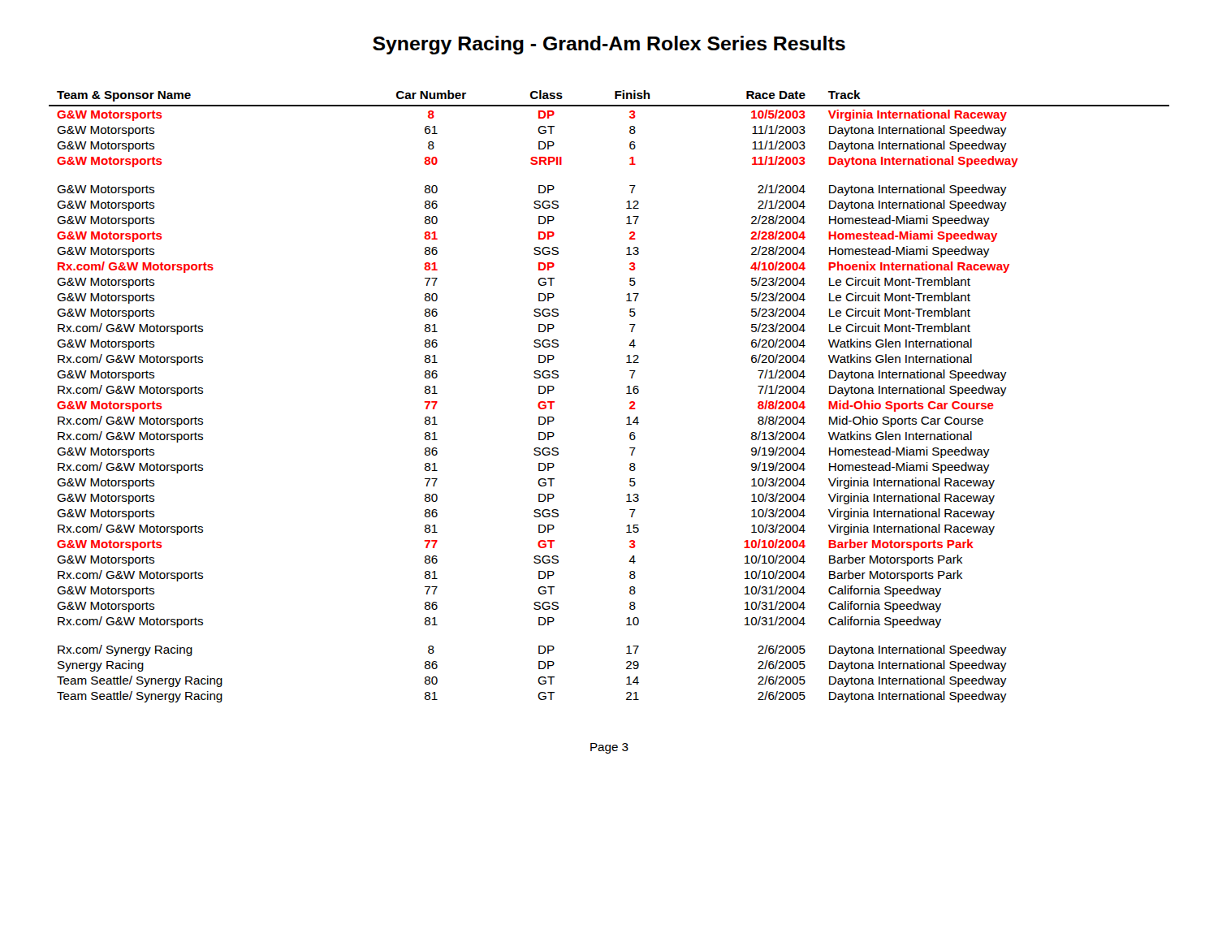Synergy Racing - Grand-Am Rolex Series Results
| Team & Sponsor Name | Car Number | Class | Finish | Race Date | Track |
| --- | --- | --- | --- | --- | --- |
| G&W Motorsports | 8 | DP | 3 | 10/5/2003 | Virginia International Raceway |
| G&W Motorsports | 61 | GT | 8 | 11/1/2003 | Daytona International Speedway |
| G&W Motorsports | 8 | DP | 6 | 11/1/2003 | Daytona International Speedway |
| G&W Motorsports | 80 | SRPII | 1 | 11/1/2003 | Daytona International Speedway |
| G&W Motorsports | 80 | DP | 7 | 2/1/2004 | Daytona International Speedway |
| G&W Motorsports | 86 | SGS | 12 | 2/1/2004 | Daytona International Speedway |
| G&W Motorsports | 80 | DP | 17 | 2/28/2004 | Homestead-Miami Speedway |
| G&W Motorsports | 81 | DP | 2 | 2/28/2004 | Homestead-Miami Speedway |
| G&W Motorsports | 86 | SGS | 13 | 2/28/2004 | Homestead-Miami Speedway |
| Rx.com/ G&W Motorsports | 81 | DP | 3 | 4/10/2004 | Phoenix International Raceway |
| G&W Motorsports | 77 | GT | 5 | 5/23/2004 | Le Circuit Mont-Tremblant |
| G&W Motorsports | 80 | DP | 17 | 5/23/2004 | Le Circuit Mont-Tremblant |
| G&W Motorsports | 86 | SGS | 5 | 5/23/2004 | Le Circuit Mont-Tremblant |
| Rx.com/ G&W Motorsports | 81 | DP | 7 | 5/23/2004 | Le Circuit Mont-Tremblant |
| G&W Motorsports | 86 | SGS | 4 | 6/20/2004 | Watkins Glen International |
| Rx.com/ G&W Motorsports | 81 | DP | 12 | 6/20/2004 | Watkins Glen International |
| G&W Motorsports | 86 | SGS | 7 | 7/1/2004 | Daytona International Speedway |
| Rx.com/ G&W Motorsports | 81 | DP | 16 | 7/1/2004 | Daytona International Speedway |
| G&W Motorsports | 77 | GT | 2 | 8/8/2004 | Mid-Ohio Sports Car Course |
| Rx.com/ G&W Motorsports | 81 | DP | 14 | 8/8/2004 | Mid-Ohio Sports Car Course |
| Rx.com/ G&W Motorsports | 81 | DP | 6 | 8/13/2004 | Watkins Glen International |
| G&W Motorsports | 86 | SGS | 7 | 9/19/2004 | Homestead-Miami Speedway |
| Rx.com/ G&W Motorsports | 81 | DP | 8 | 9/19/2004 | Homestead-Miami Speedway |
| G&W Motorsports | 77 | GT | 5 | 10/3/2004 | Virginia International Raceway |
| G&W Motorsports | 80 | DP | 13 | 10/3/2004 | Virginia International Raceway |
| G&W Motorsports | 86 | SGS | 7 | 10/3/2004 | Virginia International Raceway |
| Rx.com/ G&W Motorsports | 81 | DP | 15 | 10/3/2004 | Virginia International Raceway |
| G&W Motorsports | 77 | GT | 3 | 10/10/2004 | Barber Motorsports Park |
| G&W Motorsports | 86 | SGS | 4 | 10/10/2004 | Barber Motorsports Park |
| Rx.com/ G&W Motorsports | 81 | DP | 8 | 10/10/2004 | Barber Motorsports Park |
| G&W Motorsports | 77 | GT | 8 | 10/31/2004 | California Speedway |
| G&W Motorsports | 86 | SGS | 8 | 10/31/2004 | California Speedway |
| Rx.com/ G&W Motorsports | 81 | DP | 10 | 10/31/2004 | California Speedway |
| Rx.com/ Synergy Racing | 8 | DP | 17 | 2/6/2005 | Daytona International Speedway |
| Synergy Racing | 86 | DP | 29 | 2/6/2005 | Daytona International Speedway |
| Team Seattle/ Synergy Racing | 80 | GT | 14 | 2/6/2005 | Daytona International Speedway |
| Team Seattle/ Synergy Racing | 81 | GT | 21 | 2/6/2005 | Daytona International Speedway |
Page 3